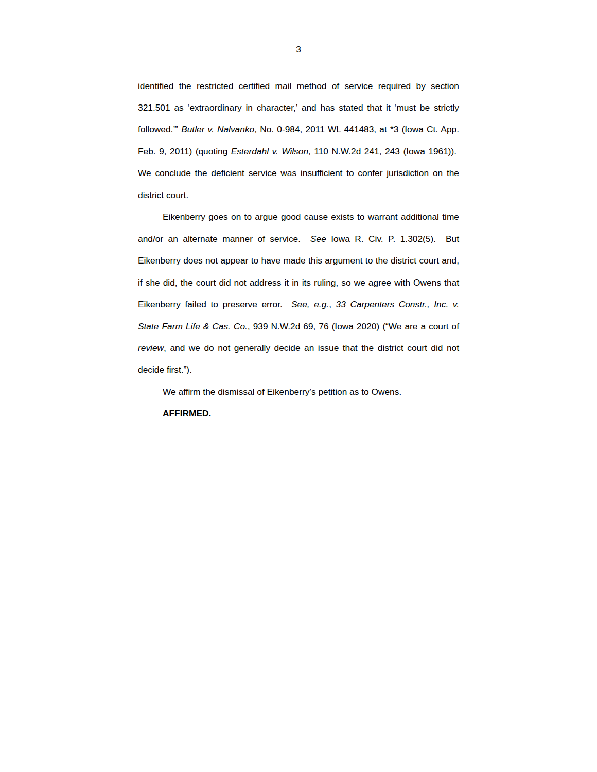3
identified the restricted certified mail method of service required by section 321.501 as ‘extraordinary in character,’ and has stated that it ‘must be strictly followed.’” Butler v. Nalvanko, No. 0-984, 2011 WL 441483, at *3 (Iowa Ct. App. Feb. 9, 2011) (quoting Esterdahl v. Wilson, 110 N.W.2d 241, 243 (Iowa 1961)). We conclude the deficient service was insufficient to confer jurisdiction on the district court.
Eikenberry goes on to argue good cause exists to warrant additional time and/or an alternate manner of service. See Iowa R. Civ. P. 1.302(5). But Eikenberry does not appear to have made this argument to the district court and, if she did, the court did not address it in its ruling, so we agree with Owens that Eikenberry failed to preserve error. See, e.g., 33 Carpenters Constr., Inc. v. State Farm Life & Cas. Co., 939 N.W.2d 69, 76 (Iowa 2020) (“We are a court of review, and we do not generally decide an issue that the district court did not decide first.”).
We affirm the dismissal of Eikenberry’s petition as to Owens.
AFFIRMED.